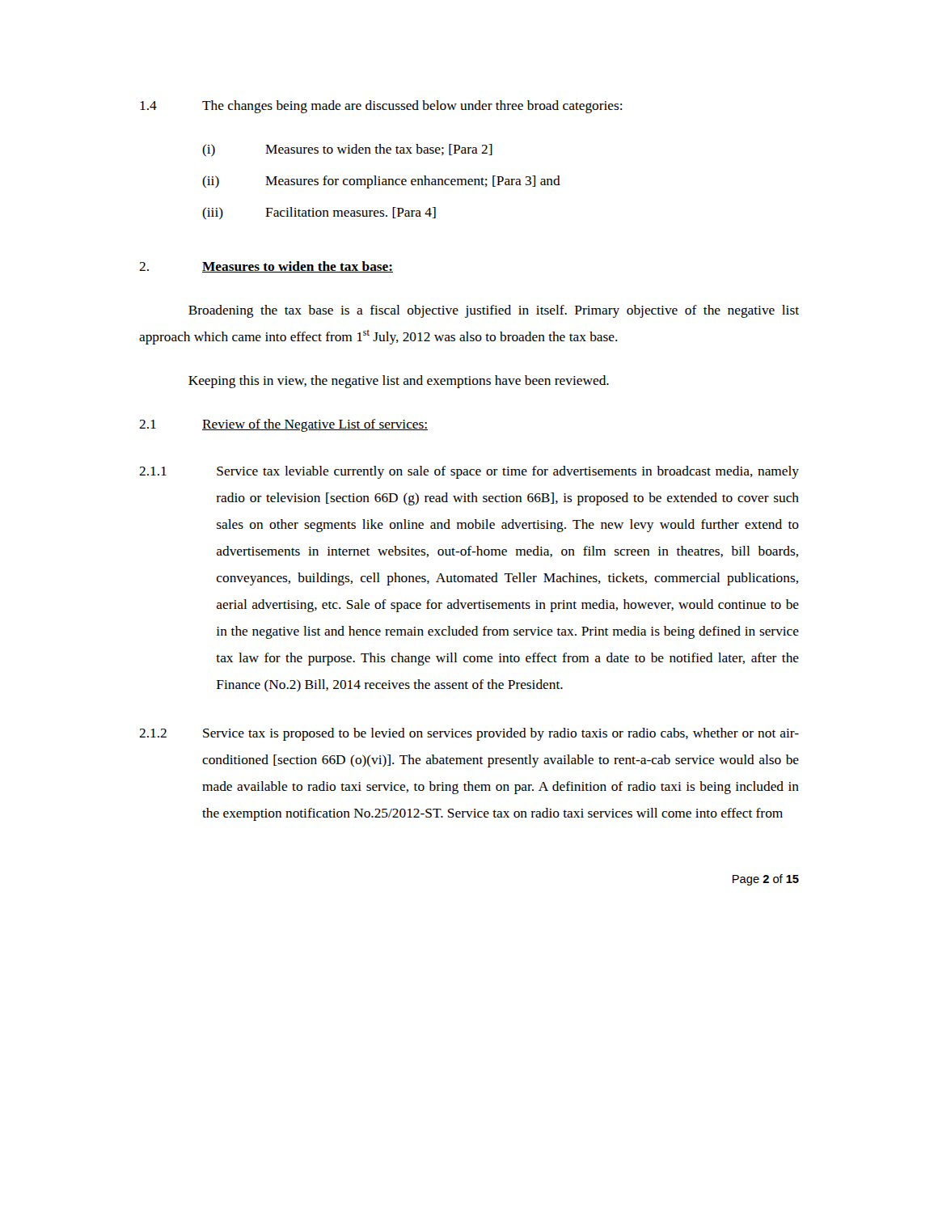1.4 The changes being made are discussed below under three broad categories:
(i) Measures to widen the tax base; [Para 2]
(ii) Measures for compliance enhancement; [Para 3] and
(iii) Facilitation measures. [Para 4]
2. Measures to widen the tax base:
Broadening the tax base is a fiscal objective justified in itself. Primary objective of the negative list approach which came into effect from 1st July, 2012 was also to broaden the tax base.
Keeping this in view, the negative list and exemptions have been reviewed.
2.1 Review of the Negative List of services:
2.1.1 Service tax leviable currently on sale of space or time for advertisements in broadcast media, namely radio or television [section 66D (g) read with section 66B], is proposed to be extended to cover such sales on other segments like online and mobile advertising. The new levy would further extend to advertisements in internet websites, out-of-home media, on film screen in theatres, bill boards, conveyances, buildings, cell phones, Automated Teller Machines, tickets, commercial publications, aerial advertising, etc. Sale of space for advertisements in print media, however, would continue to be in the negative list and hence remain excluded from service tax. Print media is being defined in service tax law for the purpose. This change will come into effect from a date to be notified later, after the Finance (No.2) Bill, 2014 receives the assent of the President.
2.1.2 Service tax is proposed to be levied on services provided by radio taxis or radio cabs, whether or not air-conditioned [section 66D (o)(vi)]. The abatement presently available to rent-a-cab service would also be made available to radio taxi service, to bring them on par. A definition of radio taxi is being included in the exemption notification No.25/2012-ST. Service tax on radio taxi services will come into effect from
Page 2 of 15